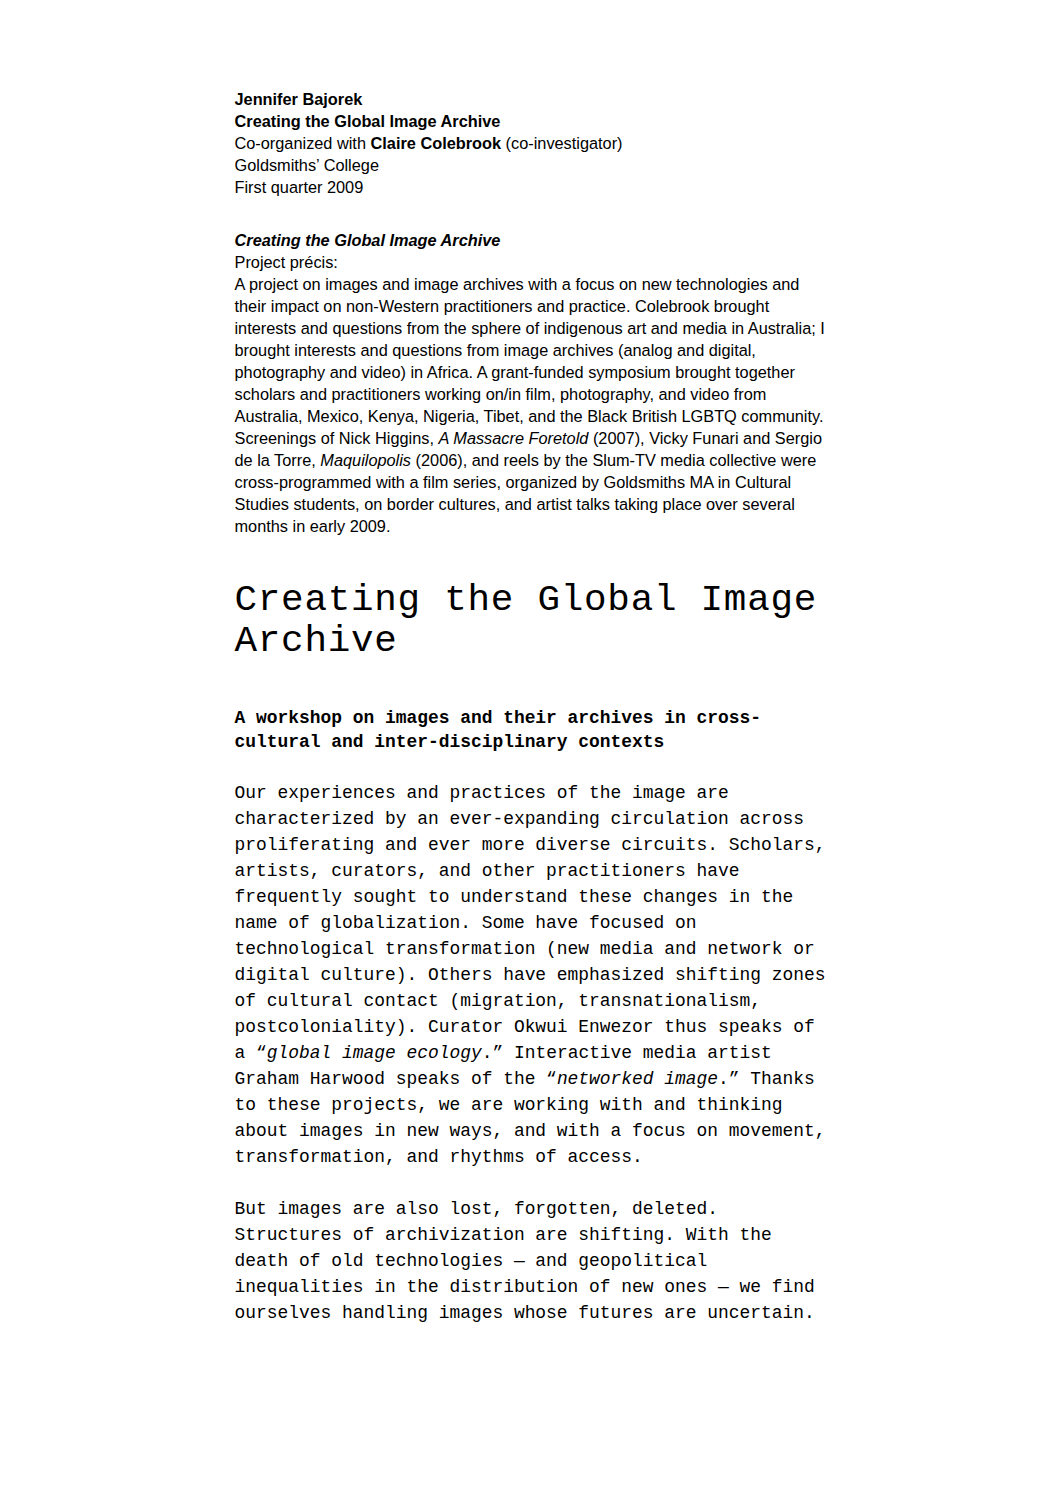Jennifer Bajorek
Creating the Global Image Archive
Co-organized with Claire Colebrook (co-investigator)
Goldsmiths’ College
First quarter 2009
Creating the Global Image Archive
Project précis:
A project on images and image archives with a focus on new technologies and their impact on non-Western practitioners and practice. Colebrook brought interests and questions from the sphere of indigenous art and media in Australia; I brought interests and questions from image archives (analog and digital, photography and video) in Africa. A grant-funded symposium brought together scholars and practitioners working on/in film, photography, and video from Australia, Mexico, Kenya, Nigeria, Tibet, and the Black British LGBTQ community. Screenings of Nick Higgins, A Massacre Foretold (2007), Vicky Funari and Sergio de la Torre, Maquilopolis (2006), and reels by the Slum-TV media collective were cross-programmed with a film series, organized by Goldsmiths MA in Cultural Studies students, on border cultures, and artist talks taking place over several months in early 2009.
Creating the Global Image Archive
A workshop on images and their archives in cross-cultural and inter-disciplinary contexts
Our experiences and practices of the image are characterized by an ever-expanding circulation across proliferating and ever more diverse circuits. Scholars, artists, curators, and other practitioners have frequently sought to understand these changes in the name of globalization. Some have focused on technological transformation (new media and network or digital culture). Others have emphasized shifting zones of cultural contact (migration, transnationalism, postcoloniality). Curator Okwui Enwezor thus speaks of a “global image ecology.” Interactive media artist Graham Harwood speaks of the “networked image.” Thanks to these projects, we are working with and thinking about images in new ways, and with a focus on movement, transformation, and rhythms of access.
But images are also lost, forgotten, deleted. Structures of archivization are shifting. With the death of old technologies — and geopolitical inequalities in the distribution of new ones — we find ourselves handling images whose futures are uncertain.